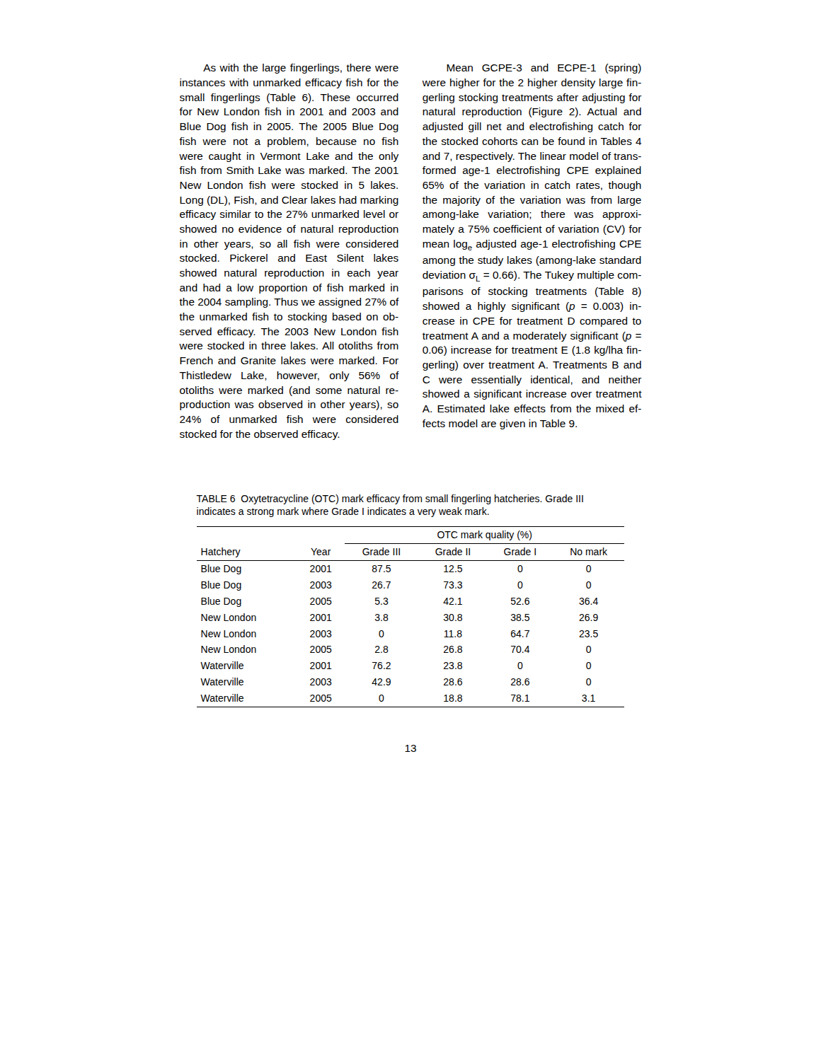As with the large fingerlings, there were instances with unmarked efficacy fish for the small fingerlings (Table 6). These occurred for New London fish in 2001 and 2003 and Blue Dog fish in 2005. The 2005 Blue Dog fish were not a problem, because no fish were caught in Vermont Lake and the only fish from Smith Lake was marked. The 2001 New London fish were stocked in 5 lakes. Long (DL), Fish, and Clear lakes had marking efficacy similar to the 27% unmarked level or showed no evidence of natural reproduction in other years, so all fish were considered stocked. Pickerel and East Silent lakes showed natural reproduction in each year and had a low proportion of fish marked in the 2004 sampling. Thus we assigned 27% of the unmarked fish to stocking based on observed efficacy. The 2003 New London fish were stocked in three lakes. All otoliths from French and Granite lakes were marked. For Thistledew Lake, however, only 56% of otoliths were marked (and some natural reproduction was observed in other years), so 24% of unmarked fish were considered stocked for the observed efficacy.
Mean GCPE-3 and ECPE-1 (spring) were higher for the 2 higher density large fingerling stocking treatments after adjusting for natural reproduction (Figure 2). Actual and adjusted gill net and electrofishing catch for the stocked cohorts can be found in Tables 4 and 7, respectively. The linear model of transformed age-1 electrofishing CPE explained 65% of the variation in catch rates, though the majority of the variation was from large among-lake variation; there was approximately a 75% coefficient of variation (CV) for mean loge adjusted age-1 electrofishing CPE among the study lakes (among-lake standard deviation σL = 0.66). The Tukey multiple comparisons of stocking treatments (Table 8) showed a highly significant (p = 0.003) increase in CPE for treatment D compared to treatment A and a moderately significant (p = 0.06) increase for treatment E (1.8 kg/lha fingerling) over treatment A. Treatments B and C were essentially identical, and neither showed a significant increase over treatment A. Estimated lake effects from the mixed effects model are given in Table 9.
TABLE 6 Oxytetracycline (OTC) mark efficacy from small fingerling hatcheries. Grade III indicates a strong mark where Grade I indicates a very weak mark.
| | OTC mark quality (%) |
| --- | --- |
| Hatchery | Year | Grade III | Grade II | Grade I | No mark |
| Blue Dog | 2001 | 87.5 | 12.5 | 0 | 0 |
| Blue Dog | 2003 | 26.7 | 73.3 | 0 | 0 |
| Blue Dog | 2005 | 5.3 | 42.1 | 52.6 | 36.4 |
| New London | 2001 | 3.8 | 30.8 | 38.5 | 26.9 |
| New London | 2003 | 0 | 11.8 | 64.7 | 23.5 |
| New London | 2005 | 2.8 | 26.8 | 70.4 | 0 |
| Waterville | 2001 | 76.2 | 23.8 | 0 | 0 |
| Waterville | 2003 | 42.9 | 28.6 | 28.6 | 0 |
| Waterville | 2005 | 0 | 18.8 | 78.1 | 3.1 |
13